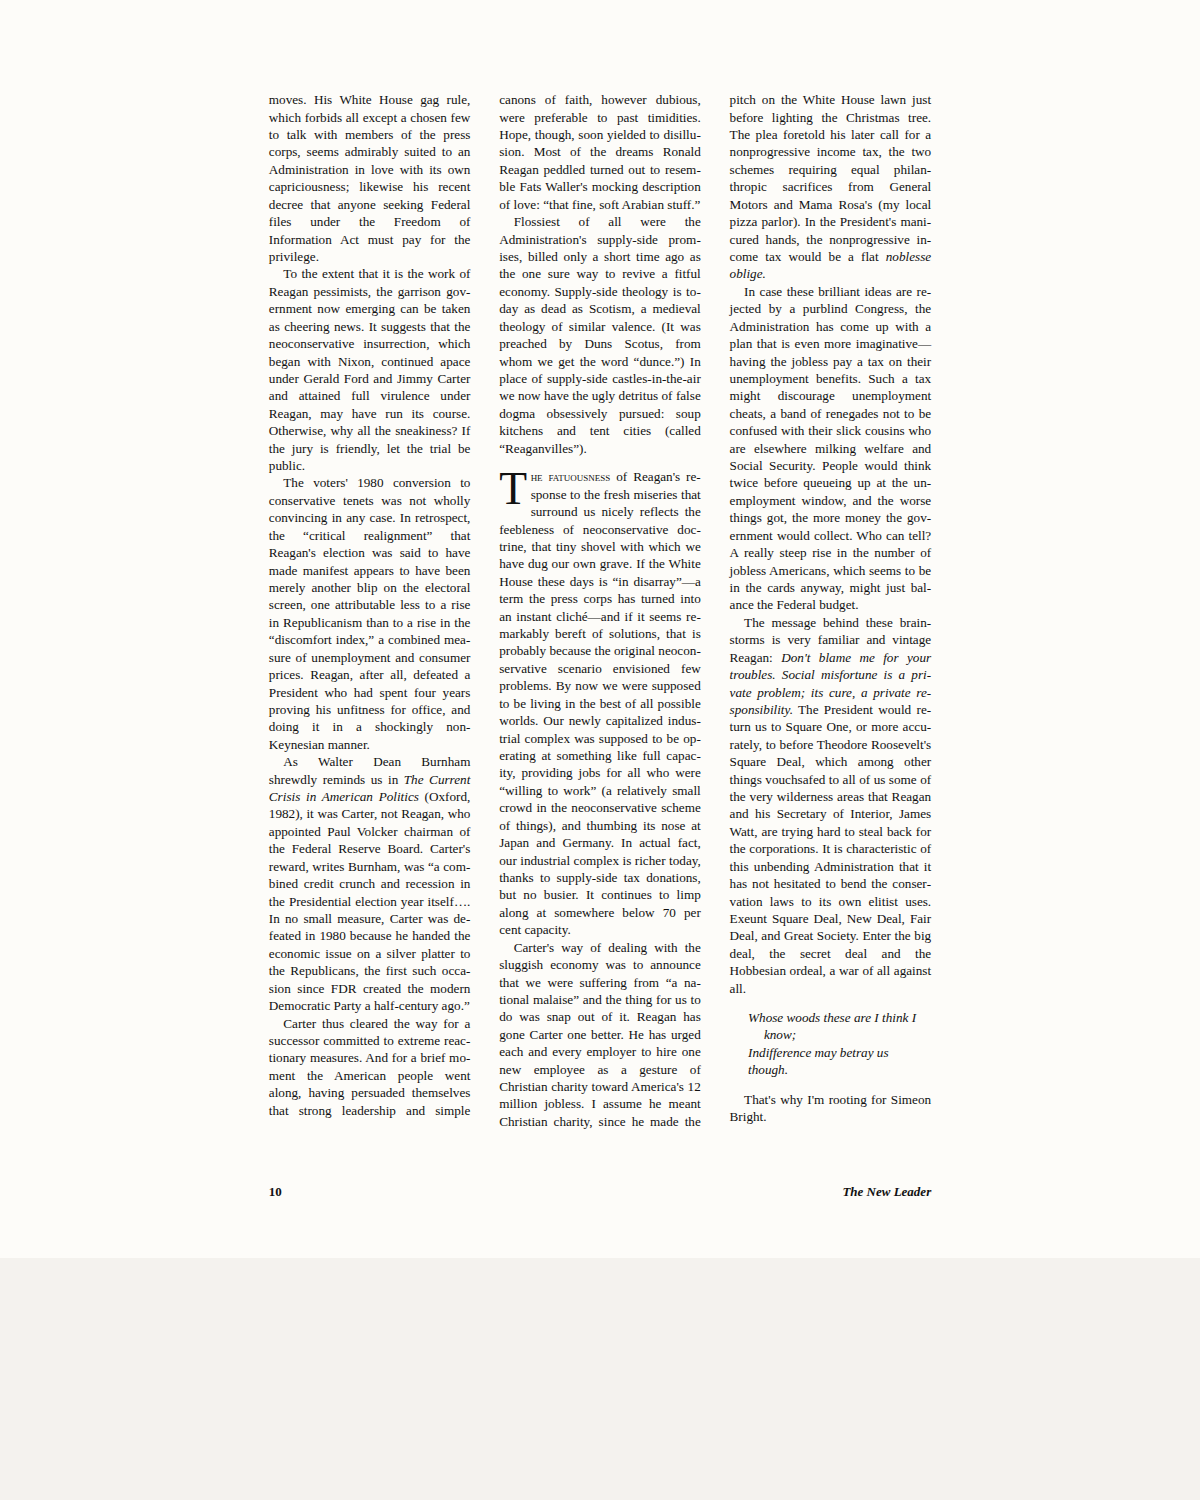moves. His White House gag rule, which forbids all except a chosen few to talk with members of the press corps, seems admirably suited to an Administration in love with its own capriciousness; likewise his recent decree that anyone seeking Federal files under the Freedom of Information Act must pay for the privilege.
To the extent that it is the work of Reagan pessimists, the garrison government now emerging can be taken as cheering news. It suggests that the neoconservative insurrection, which began with Nixon, continued apace under Gerald Ford and Jimmy Carter and attained full virulence under Reagan, may have run its course. Otherwise, why all the sneakiness? If the jury is friendly, let the trial be public.
The voters' 1980 conversion to conservative tenets was not wholly convincing in any case. In retrospect, the “critical realignment” that Reagan's election was said to have made manifest appears to have been merely another blip on the electoral screen, one attributable less to a rise in Republicanism than to a rise in the “discomfort index,” a combined measure of unemployment and consumer prices. Reagan, after all, defeated a President who had spent four years proving his unfitness for office, and doing it in a shockingly non-Keynesian manner.
As Walter Dean Burnham shrewdly reminds us in The Current Crisis in American Politics (Oxford, 1982), it was Carter, not Reagan, who appointed Paul Volcker chairman of the Federal Reserve Board. Carter's reward, writes Burnham, was “a combined credit crunch and recession in the Presidential election year itself…. In no small measure, Carter was defeated in 1980 because he handed the economic issue on a silver platter to the Republicans, the first such occasion since FDR created the modern Democratic Party a half-century ago.”
Carter thus cleared the way for a successor committed to extreme reactionary measures. And for a brief moment the American people went along, having persuaded themselves that strong leadership and simple canons of faith, however dubious, were preferable to past timidities. Hope, though, soon yielded to disillusion. Most of the dreams Ronald Reagan peddled turned out to resemble Fats Waller's mocking description of love: “that fine, soft Arabian stuff.”
Flossiest of all were the Administration's supply-side promises, billed only a short time ago as the one sure way to revive a fitful economy. Supply-side theology is today as dead as Scotism, a medieval theology of similar valence. (It was preached by Duns Scotus, from whom we get the word “dunce.”) In place of supply-side castles-in-the-air we now have the ugly detritus of false dogma obsessively pursued: soup kitchens and tent cities (called “Reaganvilles”).
The fatuousness of Reagan's response to the fresh miseries that surround us nicely reflects the feebleness of neoconservative doctrine, that tiny shovel with which we have dug our own grave. If the White House these days is “in disarray”—a term the press corps has turned into an instant cliché—and if it seems remarkably bereft of solutions, that is probably because the original neoconservative scenario envisioned few problems. By now we were supposed to be living in the best of all possible worlds. Our newly capitalized industrial complex was supposed to be operating at something like full capacity, providing jobs for all who were “willing to work” (a relatively small crowd in the neoconservative scheme of things), and thumbing its nose at Japan and Germany. In actual fact, our industrial complex is richer today, thanks to supply-side tax donations, but no busier. It continues to limp along at somewhere below 70 per cent capacity.
Carter's way of dealing with the sluggish economy was to announce that we were suffering from “a national malaise” and the thing for us to do was snap out of it. Reagan has gone Carter one better. He has urged each and every employer to hire one new employee as a gesture of Christian charity toward America's 12 million jobless. I assume he meant Christian charity, since he made the pitch on the White House lawn just before lighting the Christmas tree. The plea foretold his later call for a nonprogressive income tax, the two schemes requiring equal philanthropic sacrifices from General Motors and Mama Rosa's (my local pizza parlor). In the President's manicured hands, the nonprogressive income tax would be a flat noblesse oblige.
In case these brilliant ideas are rejected by a purblind Congress, the Administration has come up with a plan that is even more imaginative—having the jobless pay a tax on their unemployment benefits. Such a tax might discourage unemployment cheats, a band of renegades not to be confused with their slick cousins who are elsewhere milking welfare and Social Security. People would think twice before queueing up at the unemployment window, and the worse things got, the more money the government would collect. Who can tell? A really steep rise in the number of jobless Americans, which seems to be in the cards anyway, might just balance the Federal budget.
The message behind these brainstorms is very familiar and vintage Reagan: Don't blame me for your troubles. Social misfortune is a private problem; its cure, a private responsibility. The President would return us to Square One, or more accurately, to before Theodore Roosevelt's Square Deal, which among other things vouchsafed to all of us some of the very wilderness areas that Reagan and his Secretary of Interior, James Watt, are trying hard to steal back for the corporations. It is characteristic of this unbending Administration that it has not hesitated to bend the conservation laws to its own elitist uses. Exeunt Square Deal, New Deal, Fair Deal, and Great Society. Enter the big deal, the secret deal and the Hobbesian ordeal, a war of all against all.
Whose woods these are I think Iknow; Indifference may betray us though.
That's why I'm rooting for Simeon Bright.
10 The New Leader